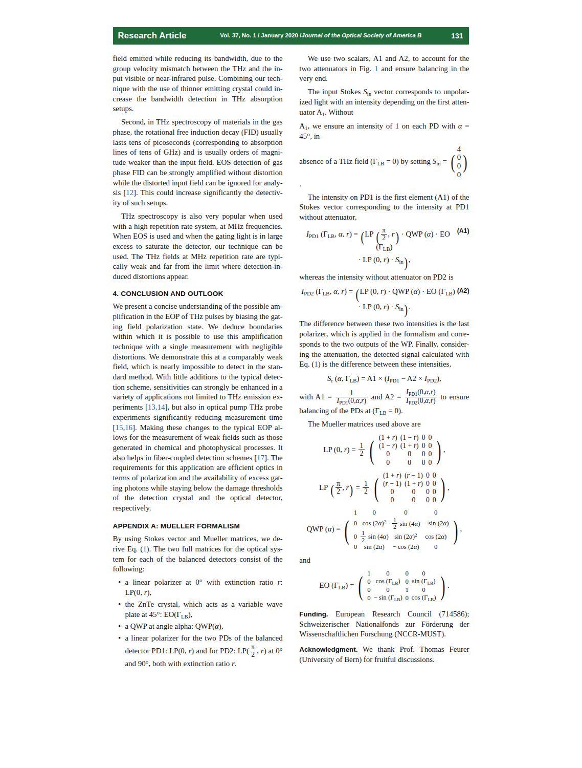Research Article
Vol. 37, No. 1 / January 2020 / Journal of the Optical Society of America B
131
field emitted while reducing its bandwidth, due to the group velocity mismatch between the THz and the input visible or near-infrared pulse. Combining our technique with the use of thinner emitting crystal could increase the bandwidth detection in THz absorption setups.
Second, in THz spectroscopy of materials in the gas phase, the rotational free induction decay (FID) usually lasts tens of picoseconds (corresponding to absorption lines of tens of GHz) and is usually orders of magnitude weaker than the input field. EOS detection of gas phase FID can be strongly amplified without distortion while the distorted input field can be ignored for analysis [12]. This could increase significantly the detectivity of such setups.
THz spectroscopy is also very popular when used with a high repetition rate system, at MHz frequencies. When EOS is used and when the gating light is in large excess to saturate the detector, our technique can be used. The THz fields at MHz repetition rate are typically weak and far from the limit where detection-induced distortions appear.
4. CONCLUSION AND OUTLOOK
We present a concise understanding of the possible amplification in the EOP of THz pulses by biasing the gating field polarization state. We deduce boundaries within which it is possible to use this amplification technique with a single measurement with negligible distortions. We demonstrate this at a comparably weak field, which is nearly impossible to detect in the standard method. With little additions to the typical detection scheme, sensitivities can strongly be enhanced in a variety of applications not limited to THz emission experiments [13,14], but also in optical pump THz probe experiments significantly reducing measurement time [15,16]. Making these changes to the typical EOP allows for the measurement of weak fields such as those generated in chemical and photophysical processes. It also helps in fiber-coupled detection schemes [17]. The requirements for this application are efficient optics in terms of polarization and the availability of excess gating photons while staying below the damage thresholds of the detection crystal and the optical detector, respectively.
APPENDIX A: MUELLER FORMALISM
By using Stokes vector and Mueller matrices, we derive Eq. (1). The two full matrices for the optical system for each of the balanced detectors consist of the following:
a linear polarizer at 0° with extinction ratio r: LP(0, r),
the ZnTe crystal, which acts as a variable wave plate at 45°: EO(ΓLB),
a QWP at angle alpha: QWP(α),
a linear polarizer for the two PDs of the balanced detector PD1: LP(0, r) and for PD2: LP(π 2, r) at 0° and 90°, both with extinction ratio r.
We use two scalars, A1 and A2, to account for the two attenuators in Fig. 1 and ensure balancing in the very end.
The input Stokes Sin vector corresponds to unpolarized light with an intensity depending on the first attenuator A1. Without
A1, we ensure an intensity of 1 on each PD with α = 45°, in
absence of a THz field (ΓLB = 0) by setting Sin = ( 4
0
0
0 ) .
The intensity on PD1 is the first element (A1) of the Stokes vector corresponding to the intensity at PD1 without attenuator,
(A1) IPD1 (ΓLB, α, r) = (LP  (π 2, r) · QWP (α) · EO (ΓLB) · LP (0, r) · Sin),
whereas the intensity without attenuator on PD2 is
(A2) IPD2 (ΓLB, α, r) = (LP (0, r) · QWP (α) · EO (ΓLB) · LP (0, r) · Sin).
The difference between these two intensities is the last polarizer, which is applied in the formalism and corresponds to the two outputs of the WP. Finally, considering the attenuation, the detected signal calculated with Eq. (1) is the difference between these intensities,
Sr (α, ΓLB) = A1 × (IPD1 − A2 × IPD2),
with A1 = 1 IPD1(0,α,r) and A2 = IPD1(0,α,r) IPD2(0,α,r) to ensure balancing of the PDs at (ΓLB = 0).
The Mueller matrices used above are
LP (0, r) = 12 (
| (1 + r ) | (1 − r ) | 0 | 0 |
| (1 − r ) | (1 + r ) | 0 | 0 |
| 0 | 0 | 0 | 0 |
| 0 | 0 | 0 | 0 |
) ,
LP (π 2, r) = 12 (
| (1 + r ) | ( r − 1) | 0 | 0 |
| ( r − 1) | (1 + r ) | 0 | 0 |
| 0 | 0 | 0 | 0 |
| 0 | 0 | 0 | 0 |
) ,
QWP (α) = (
| 1 | 0 | 0 | 0 |
| 0 | cos (2 α ) 2 | 1 2 sin (4 α ) | − sin (2 α ) |
| 0 | 1 2 sin (4 α ) | sin (2 α ) 2 | cos (2 α ) |
| 0 | sin (2 α ) | − cos (2 α ) | 0 |
) ,
and
EO (ΓLB) = (
| 1 | 0 | 0 | 0 |
| 0 | cos (Γ LB ) | 0 | sin (Γ LB ) |
| 0 | 0 | 1 | 0 |
| 0 | − sin (Γ LB ) | 0 | cos (Γ LB ) |
) .
Funding. European Research Council (714586); Schweizerischer Nationalfonds zur Förderung der Wissenschaftlichen Forschung (NCCR-MUST).
Acknowledgment. We thank Prof. Thomas Feurer (University of Bern) for fruitful discussions.